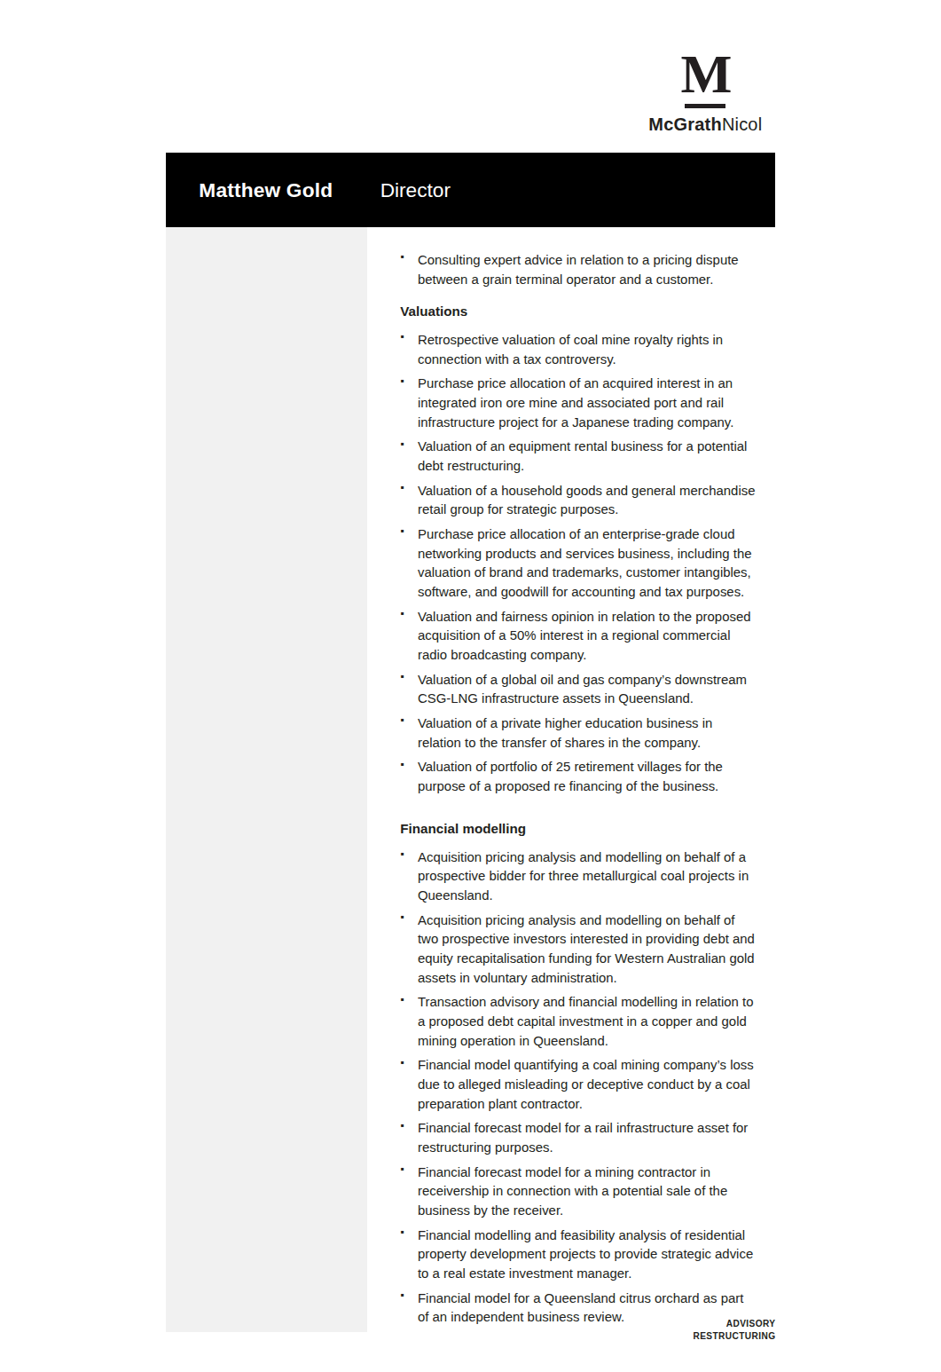M McGrathNicol
Matthew Gold
Director
Consulting expert advice in relation to a pricing dispute between a grain terminal operator and a customer.
Valuations
Retrospective valuation of coal mine royalty rights in connection with a tax controversy.
Purchase price allocation of an acquired interest in an integrated iron ore mine and associated port and rail infrastructure project for a Japanese trading company.
Valuation of an equipment rental business for a potential debt restructuring.
Valuation of a household goods and general merchandise retail group for strategic purposes.
Purchase price allocation of an enterprise-grade cloud networking products and services business, including the valuation of brand and trademarks, customer intangibles, software, and goodwill for accounting and tax purposes.
Valuation and fairness opinion in relation to the proposed acquisition of a 50% interest in a regional commercial radio broadcasting company.
Valuation of a global oil and gas company’s downstream CSG-LNG infrastructure assets in Queensland.
Valuation of a private higher education business in relation to the transfer of shares in the company.
Valuation of portfolio of 25 retirement villages for the purpose of a proposed re financing of the business.
Financial modelling
Acquisition pricing analysis and modelling on behalf of a prospective bidder for three metallurgical coal projects in Queensland.
Acquisition pricing analysis and modelling on behalf of two prospective investors interested in providing debt and equity recapitalisation funding for Western Australian gold assets in voluntary administration.
Transaction advisory and financial modelling in relation to a proposed debt capital investment in a copper and gold mining operation in Queensland.
Financial model quantifying a coal mining company’s loss due to alleged misleading or deceptive conduct by a coal preparation plant contractor.
Financial forecast model for a rail infrastructure asset for restructuring purposes.
Financial forecast model for a mining contractor in receivership in connection with a potential sale of the business by the receiver.
Financial modelling and feasibility analysis of residential property development projects to provide strategic advice to a real estate investment manager.
Financial model for a Queensland citrus orchard as part of an independent business review.
ADVISORY
RESTRUCTURING